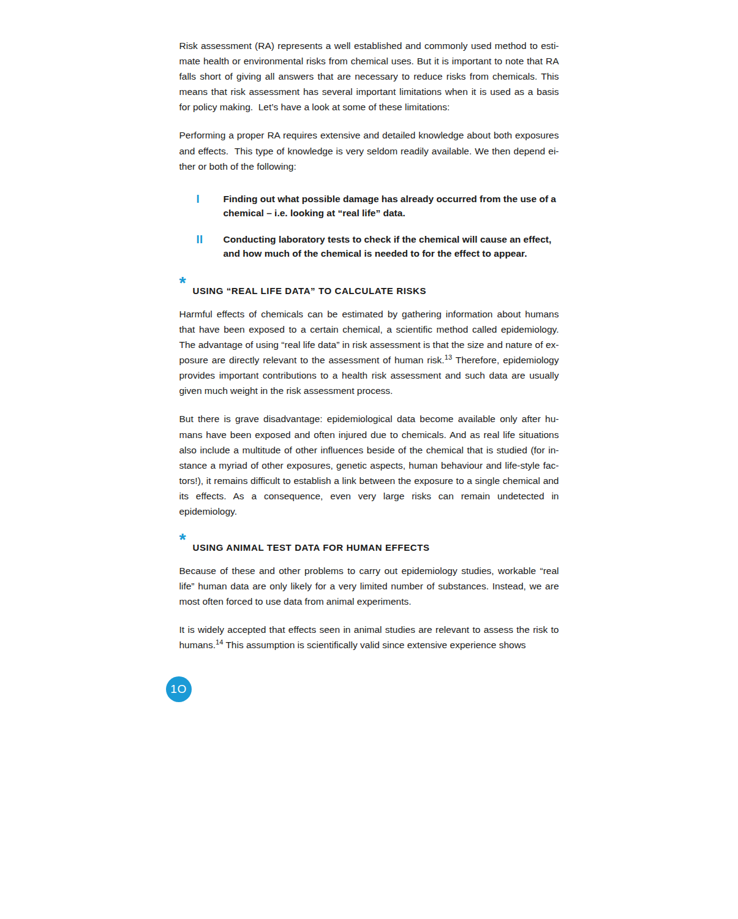Risk assessment (RA) represents a well established and commonly used method to estimate health or environmental risks from chemical uses. But it is important to note that RA falls short of giving all answers that are necessary to reduce risks from chemicals. This means that risk assessment has several important limitations when it is used as a basis for policy making. Let’s have a look at some of these limitations:
Performing a proper RA requires extensive and detailed knowledge about both exposures and effects. This type of knowledge is very seldom readily available. We then depend either or both of the following:
IFinding out what possible damage has already occurred from the use of a chemical – i.e. looking at “real life” data.
IIConducting laboratory tests to check if the chemical will cause an effect, and how much of the chemical is needed to for the effect to appear.
Using “real life data” to calculate risks
Harmful effects of chemicals can be estimated by gathering information about humans that have been exposed to a certain chemical, a scientific method called epidemiology. The advantage of using “real life data” in risk assessment is that the size and nature of exposure are directly relevant to the assessment of human risk.13 Therefore, epidemiology provides important contributions to a health risk assessment and such data are usually given much weight in the risk assessment process.
But there is grave disadvantage: epidemiological data become available only after humans have been exposed and often injured due to chemicals. And as real life situations also include a multitude of other influences beside of the chemical that is studied (for instance a myriad of other exposures, genetic aspects, human behaviour and life-style factors!), it remains difficult to establish a link between the exposure to a single chemical and its effects. As a consequence, even very large risks can remain undetected in epidemiology.
Using animal test data for human effects
Because of these and other problems to carry out epidemiology studies, workable “real life” human data are only likely for a very limited number of substances. Instead, we are most often forced to use data from animal experiments.
It is widely accepted that effects seen in animal studies are relevant to assess the risk to humans.14 This assumption is scientifically valid since extensive experience shows
1O